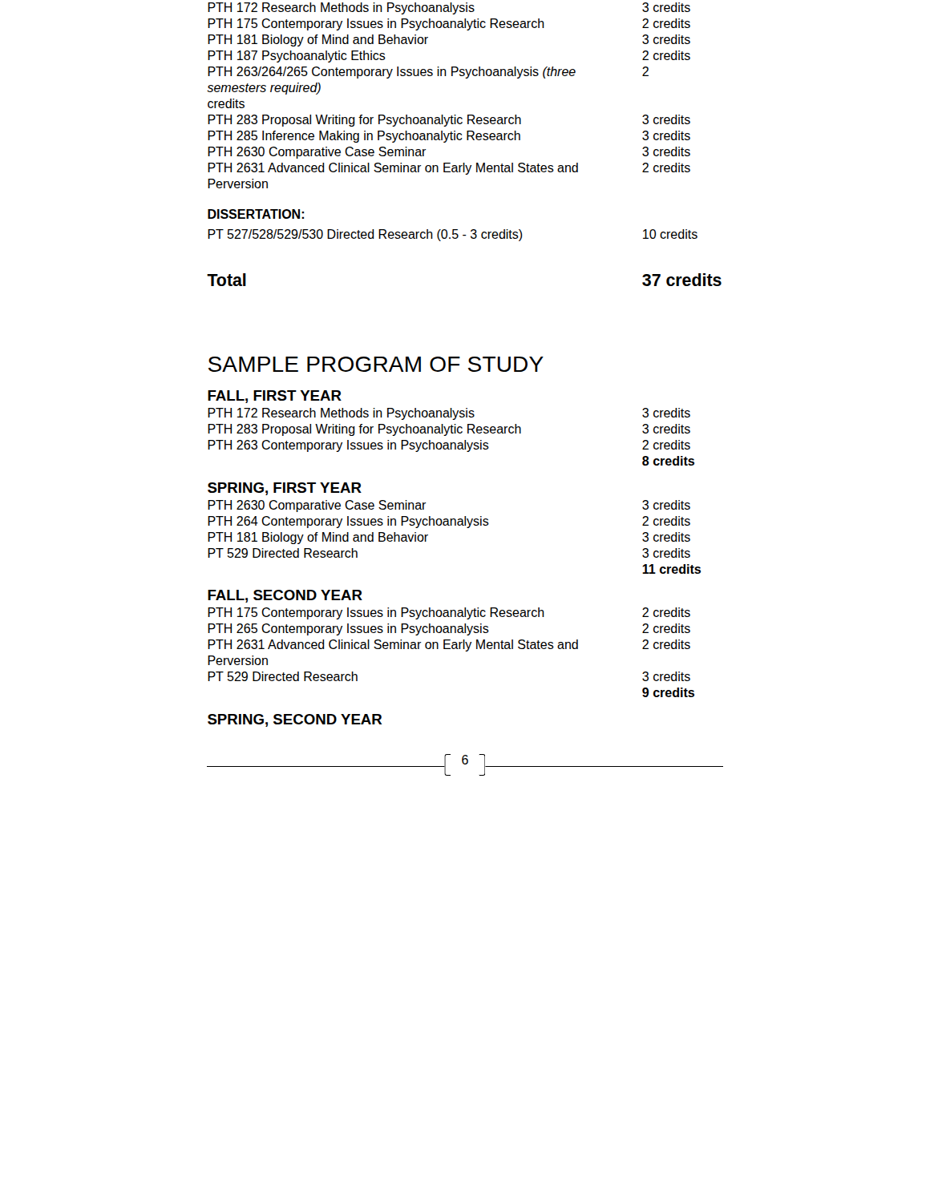PTH 172 Research Methods in Psychoanalysis 3 credits
PTH 175 Contemporary Issues in Psychoanalytic Research 2 credits
PTH 181 Biology of Mind and Behavior 3 credits
PTH 187 Psychoanalytic Ethics 2 credits
PTH 263/264/265 Contemporary Issues in Psychoanalysis (three semesters required) 2
credits
PTH 283 Proposal Writing for Psychoanalytic Research 3 credits
PTH 285 Inference Making in Psychoanalytic Research 3 credits
PTH 2630 Comparative Case Seminar 3 credits
PTH 2631 Advanced Clinical Seminar on Early Mental States and Perversion 2 credits
DISSERTATION:
PT 527/528/529/530 Directed Research (0.5 - 3 credits) 10 credits
Total 37 credits
SAMPLE PROGRAM OF STUDY
FALL, FIRST YEAR
PTH 172 Research Methods in Psychoanalysis 3 credits
PTH 283 Proposal Writing for Psychoanalytic Research 3 credits
PTH 263 Contemporary Issues in Psychoanalysis 2 credits
8 credits
SPRING, FIRST YEAR
PTH 2630 Comparative Case Seminar 3 credits
PTH 264 Contemporary Issues in Psychoanalysis 2 credits
PTH 181 Biology of Mind and Behavior 3 credits
PT 529 Directed Research 3 credits
11 credits
FALL, SECOND YEAR
PTH 175 Contemporary Issues in Psychoanalytic Research 2 credits
PTH 265 Contemporary Issues in Psychoanalysis 2 credits
PTH 2631 Advanced Clinical Seminar on Early Mental States and Perversion 2 credits
PT 529 Directed Research 3 credits
9 credits
SPRING, SECOND YEAR
6